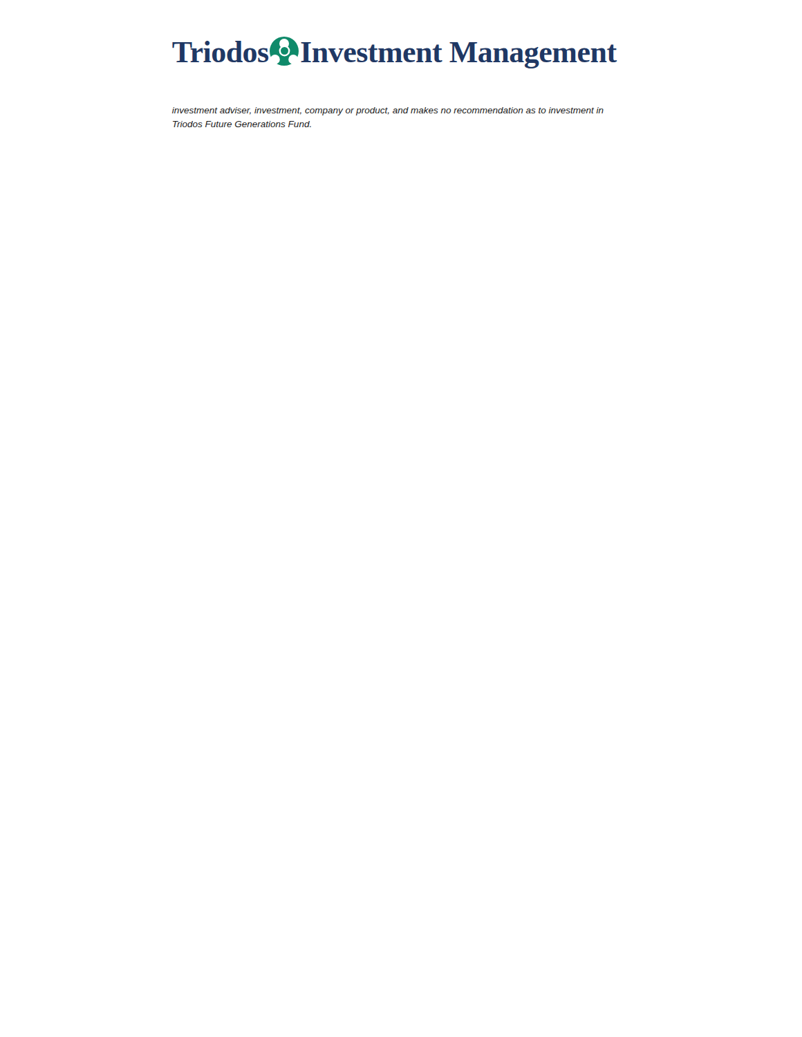Triodos Investment Management
investment adviser, investment, company or product, and makes no recommendation as to investment in Triodos Future Generations Fund.